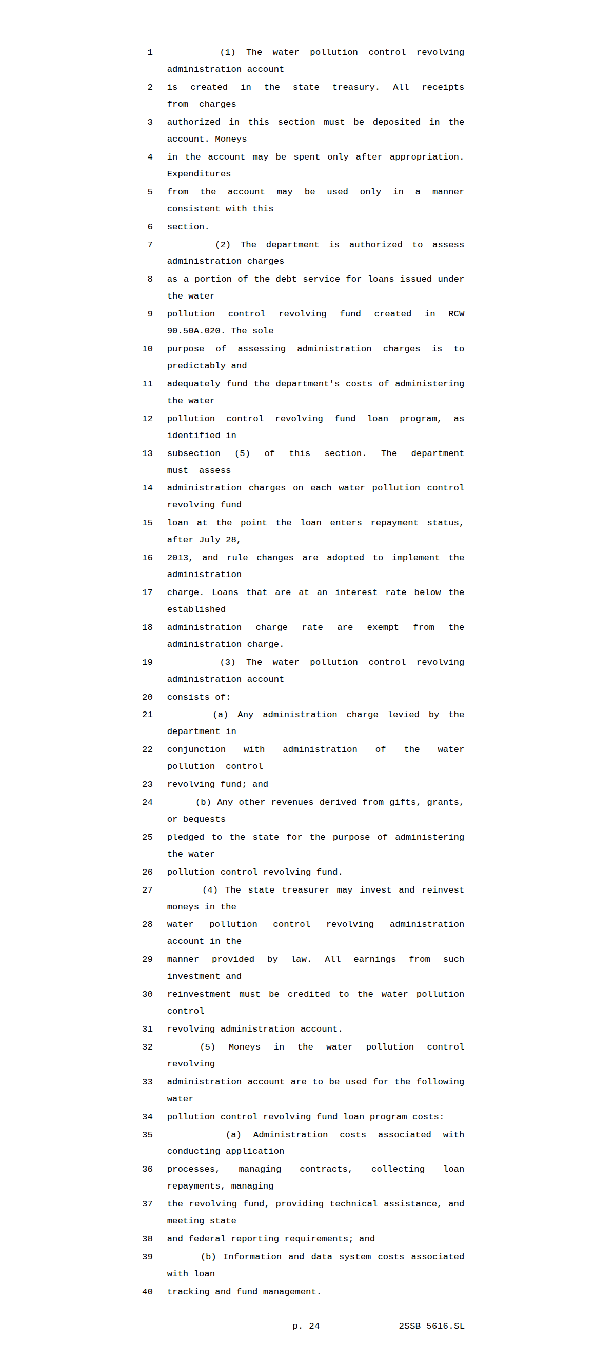| 1 | (1) The water pollution control revolving administration account |
| 2 | is created in the state treasury. All receipts from charges |
| 3 | authorized in this section must be deposited in the account. Moneys |
| 4 | in the account may be spent only after appropriation. Expenditures |
| 5 | from the account may be used only in a manner consistent with this |
| 6 | section. |
| 7 | (2) The department is authorized to assess administration charges |
| 8 | as a portion of the debt service for loans issued under the water |
| 9 | pollution control revolving fund created in RCW 90.50A.020. The sole |
| 10 | purpose of assessing administration charges is to predictably and |
| 11 | adequately fund the department's costs of administering the water |
| 12 | pollution control revolving fund loan program, as identified in |
| 13 | subsection (5) of this section. The department must assess |
| 14 | administration charges on each water pollution control revolving fund |
| 15 | loan at the point the loan enters repayment status, after July 28, |
| 16 | 2013, and rule changes are adopted to implement the administration |
| 17 | charge. Loans that are at an interest rate below the established |
| 18 | administration charge rate are exempt from the administration charge. |
| 19 | (3) The water pollution control revolving administration account |
| 20 | consists of: |
| 21 | (a) Any administration charge levied by the department in |
| 22 | conjunction with administration of the water pollution control |
| 23 | revolving fund; and |
| 24 | (b) Any other revenues derived from gifts, grants, or bequests |
| 25 | pledged to the state for the purpose of administering the water |
| 26 | pollution control revolving fund. |
| 27 | (4) The state treasurer may invest and reinvest moneys in the |
| 28 | water pollution control revolving administration account in the |
| 29 | manner provided by law. All earnings from such investment and |
| 30 | reinvestment must be credited to the water pollution control |
| 31 | revolving administration account. |
| 32 | (5) Moneys in the water pollution control revolving |
| 33 | administration account are to be used for the following water |
| 34 | pollution control revolving fund loan program costs: |
| 35 | (a) Administration costs associated with conducting application |
| 36 | processes, managing contracts, collecting loan repayments, managing |
| 37 | the revolving fund, providing technical assistance, and meeting state |
| 38 | and federal reporting requirements; and |
| 39 | (b) Information and data system costs associated with loan |
| 40 | tracking and fund management. |
p. 242SSB 5616.SL